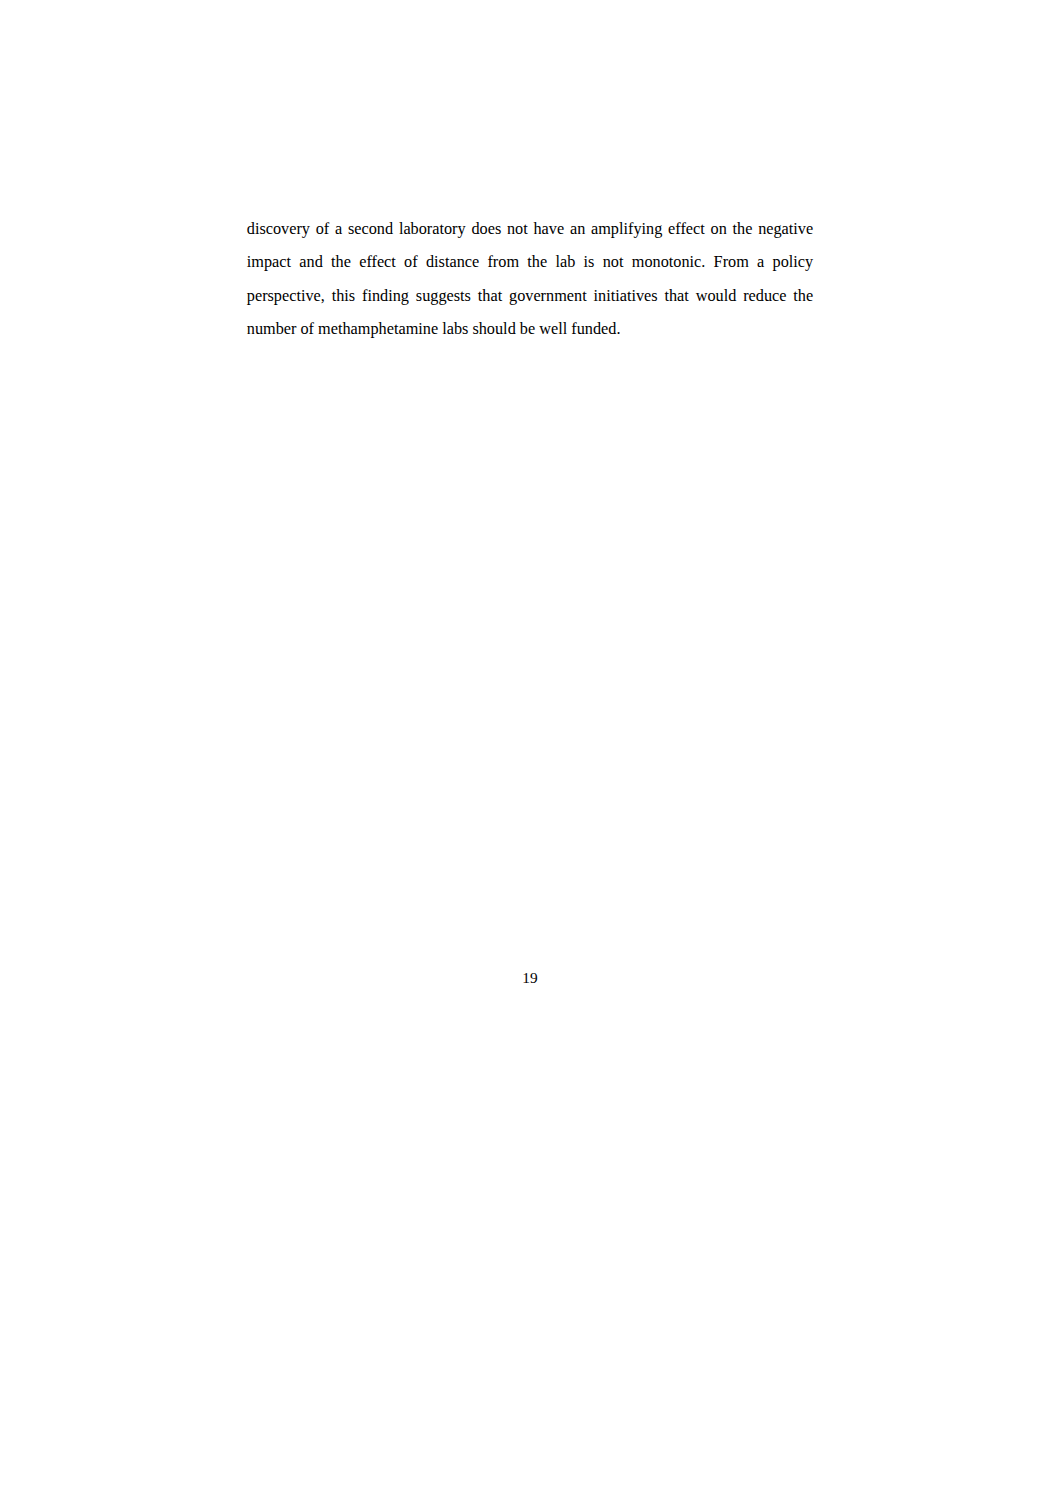discovery of a second laboratory does not have an amplifying effect on the negative impact and the effect of distance from the lab is not monotonic. From a policy perspective, this find​ing suggests that government initiatives that would reduce the number of methamphetamine labs should be well funded.
19